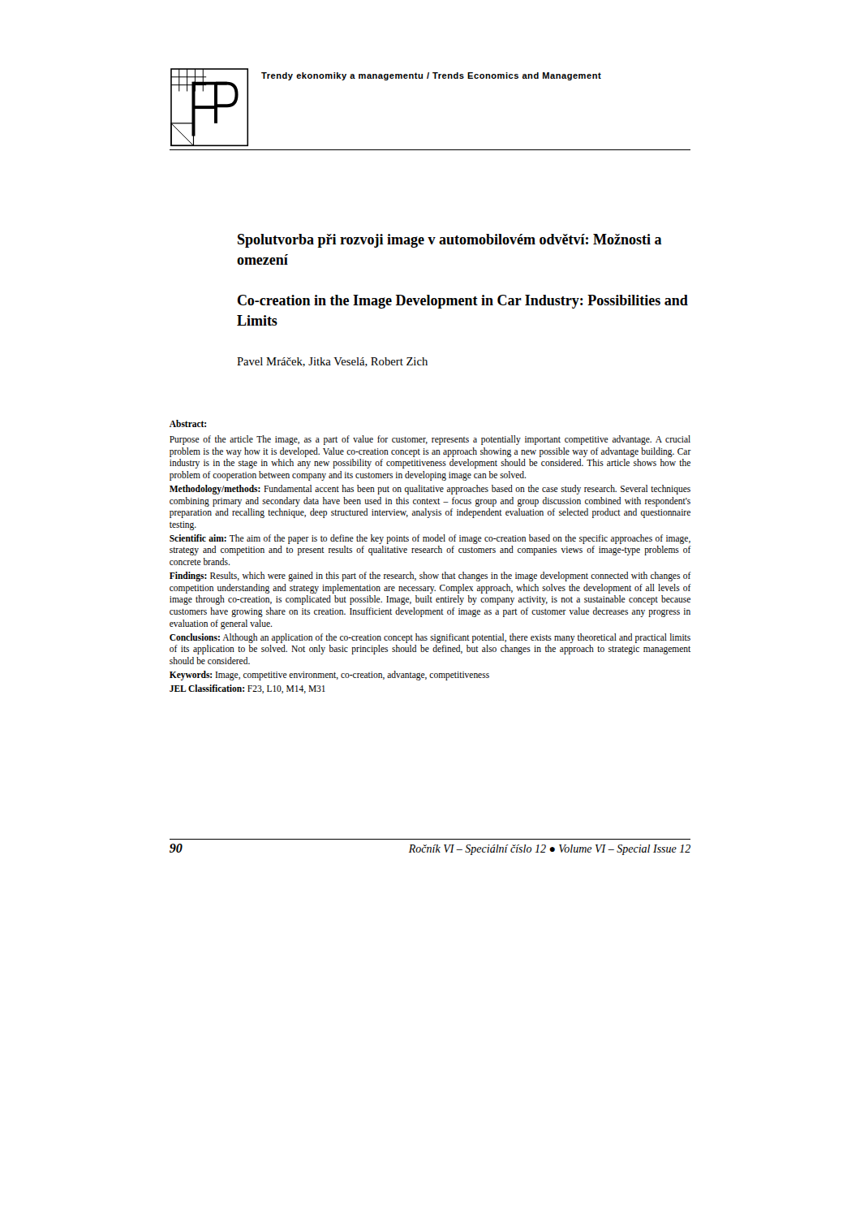Trendy ekonomiky a managementu / Trends Economics and Management
Spolutvorba při rozvoji image v automobilovém odvětví: Možnosti a omezení
Co-creation in the Image Development in Car Industry: Possibilities and Limits
Pavel Mráček, Jitka Veselá, Robert Zich
Abstract:
Purpose of the article The image, as a part of value for customer, represents a potentially important competitive advantage. A crucial problem is the way how it is developed. Value co-creation concept is an approach showing a new possible way of advantage building. Car industry is in the stage in which any new possibility of competitiveness development should be considered. This article shows how the problem of cooperation between company and its customers in developing image can be solved.
Methodology/methods: Fundamental accent has been put on qualitative approaches based on the case study research. Several techniques combining primary and secondary data have been used in this context – focus group and group discussion combined with respondent's preparation and recalling technique, deep structured interview, analysis of independent evaluation of selected product and questionnaire testing.
Scientific aim: The aim of the paper is to define the key points of model of image co-creation based on the specific approaches of image, strategy and competition and to present results of qualitative research of customers and companies views of image-type problems of concrete brands.
Findings: Results, which were gained in this part of the research, show that changes in the image development connected with changes of competition understanding and strategy implementation are necessary. Complex approach, which solves the development of all levels of image through co-creation, is complicated but possible. Image, built entirely by company activity, is not a sustainable concept because customers have growing share on its creation. Insufficient development of image as a part of customer value decreases any progress in evaluation of general value.
Conclusions: Although an application of the co-creation concept has significant potential, there exists many theoretical and practical limits of its application to be solved. Not only basic principles should be defined, but also changes in the approach to strategic management should be considered.
Keywords: Image, competitive environment, co-creation, advantage, competitiveness
JEL Classification: F23, L10, M14, M31
90 Ročník VI – Speciální číslo 12 ● Volume VI – Special Issue 12